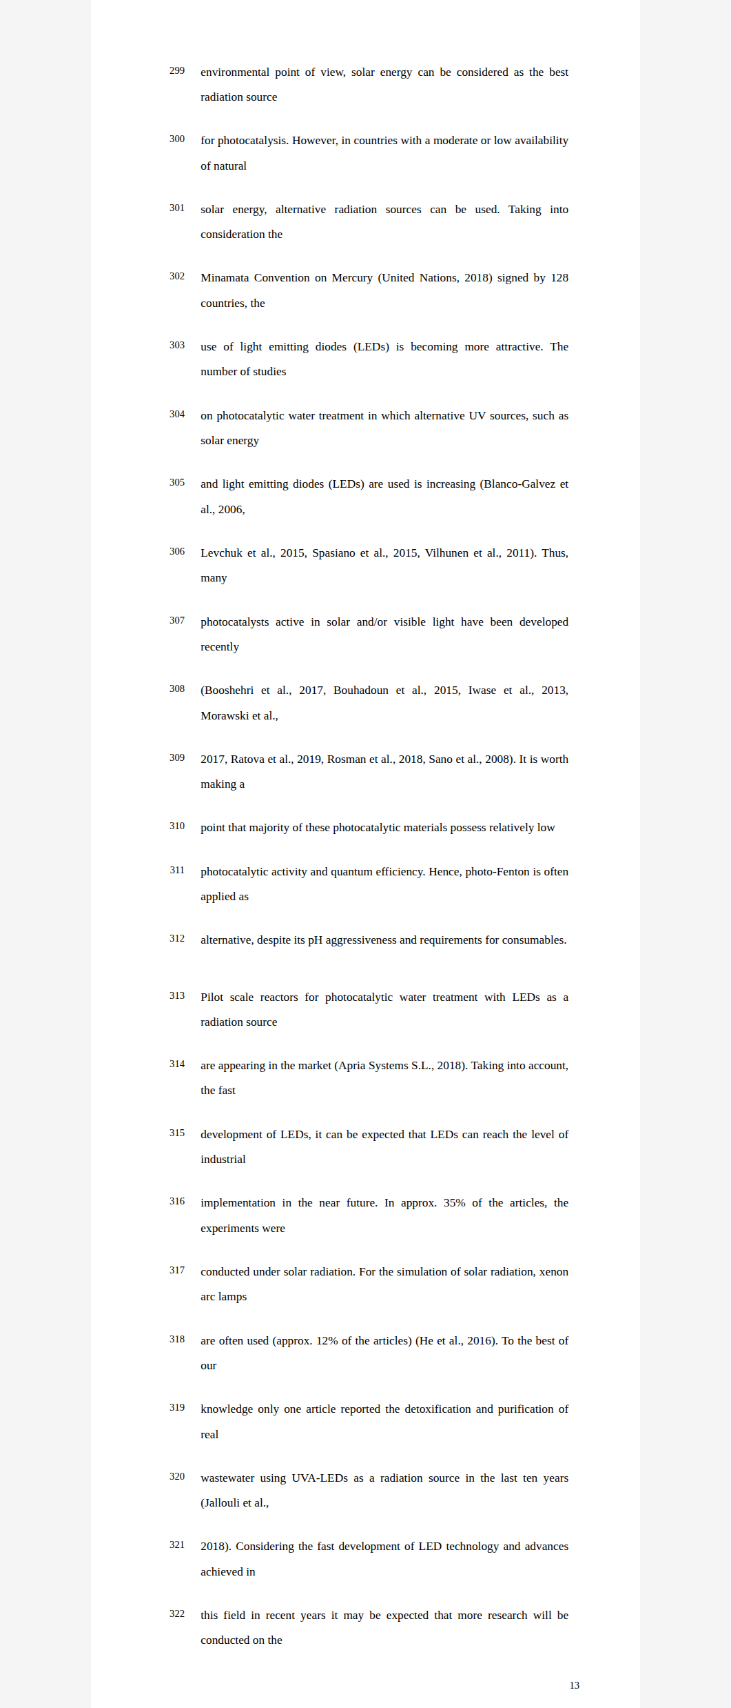environmental point of view, solar energy can be considered as the best radiation source
for photocatalysis. However, in countries with a moderate or low availability of natural
solar energy, alternative radiation sources can be used. Taking into consideration the
Minamata Convention on Mercury (United Nations, 2018) signed by 128 countries, the
use of light emitting diodes (LEDs) is becoming more attractive. The number of studies
on photocatalytic water treatment in which alternative UV sources, such as solar energy
and light emitting diodes (LEDs) are used is increasing (Blanco-Galvez et al., 2006,
Levchuk et al., 2015, Spasiano et al., 2015, Vilhunen et al., 2011). Thus, many
photocatalysts active in solar and/or visible light have been developed recently
(Booshehri et al., 2017, Bouhadoun et al., 2015, Iwase et al., 2013, Morawski et al.,
2017, Ratova et al., 2019, Rosman et al., 2018, Sano et al., 2008). It is worth making a
point that majority of these photocatalytic materials possess relatively low
photocatalytic activity and quantum efficiency. Hence, photo-Fenton is often applied as
alternative, despite its pH aggressiveness and requirements for consumables.
Pilot scale reactors for photocatalytic water treatment with LEDs as a radiation source
are appearing in the market (Apria Systems S.L., 2018). Taking into account, the fast
development of LEDs, it can be expected that LEDs can reach the level of industrial
implementation in the near future. In approx. 35% of the articles, the experiments were
conducted under solar radiation. For the simulation of solar radiation, xenon arc lamps
are often used (approx. 12% of the articles) (He et al., 2016). To the best of our
knowledge only one article reported the detoxification and purification of real
wastewater using UVA-LEDs as a radiation source in the last ten years (Jallouli et al.,
2018). Considering the fast development of LED technology and advances achieved in
this field in recent years it may be expected that more research will be conducted on the
13